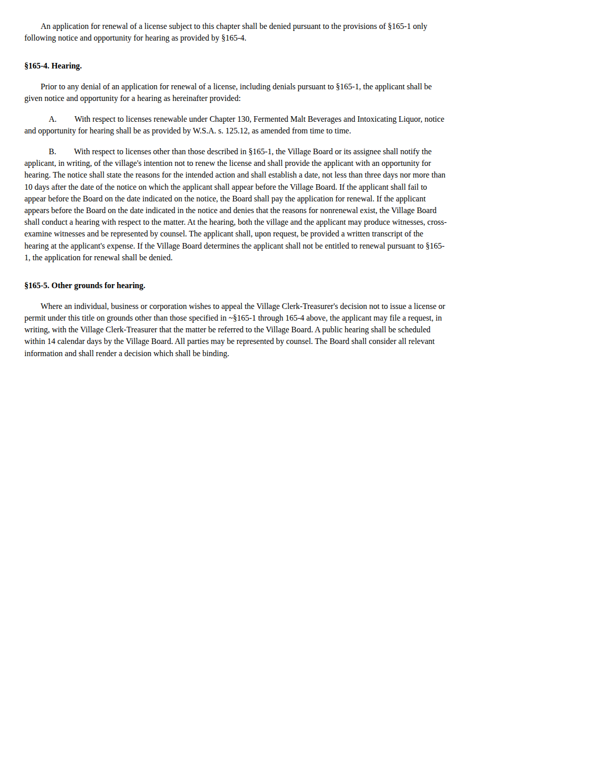An application for renewal of a license subject to this chapter shall be denied pursuant to the provisions of §165-1 only following notice and opportunity for hearing as provided by §165-4.
§165-4. Hearing.
Prior to any denial of an application for renewal of a license, including denials pursuant to §165-1, the applicant shall be given notice and opportunity for a hearing as hereinafter provided:
A. With respect to licenses renewable under Chapter 130, Fermented Malt Beverages and Intoxicating Liquor, notice and opportunity for hearing shall be as provided by W.S.A. s. 125.12, as amended from time to time.
B. With respect to licenses other than those described in §165-1, the Village Board or its assignee shall notify the applicant, in writing, of the village's intention not to renew the license and shall provide the applicant with an opportunity for hearing. The notice shall state the reasons for the intended action and shall establish a date, not less than three days nor more than 10 days after the date of the notice on which the applicant shall appear before the Village Board. If the applicant shall fail to appear before the Board on the date indicated on the notice, the Board shall pay the application for renewal. If the applicant appears before the Board on the date indicated in the notice and denies that the reasons for nonrenewal exist, the Village Board shall conduct a hearing with respect to the matter. At the hearing, both the village and the applicant may produce witnesses, cross-examine witnesses and be represented by counsel. The applicant shall, upon request, be provided a written transcript of the hearing at the applicant's expense. If the Village Board determines the applicant shall not be entitled to renewal pursuant to §165-1, the application for renewal shall be denied.
§165-5. Other grounds for hearing.
Where an individual, business or corporation wishes to appeal the Village Clerk-Treasurer's decision not to issue a license or permit under this title on grounds other than those specified in ~§165-1 through 165-4 above, the applicant may file a request, in writing, with the Village Clerk-Treasurer that the matter be referred to the Village Board. A public hearing shall be scheduled within 14 calendar days by the Village Board. All parties may be represented by counsel. The Board shall consider all relevant information and shall render a decision which shall be binding.